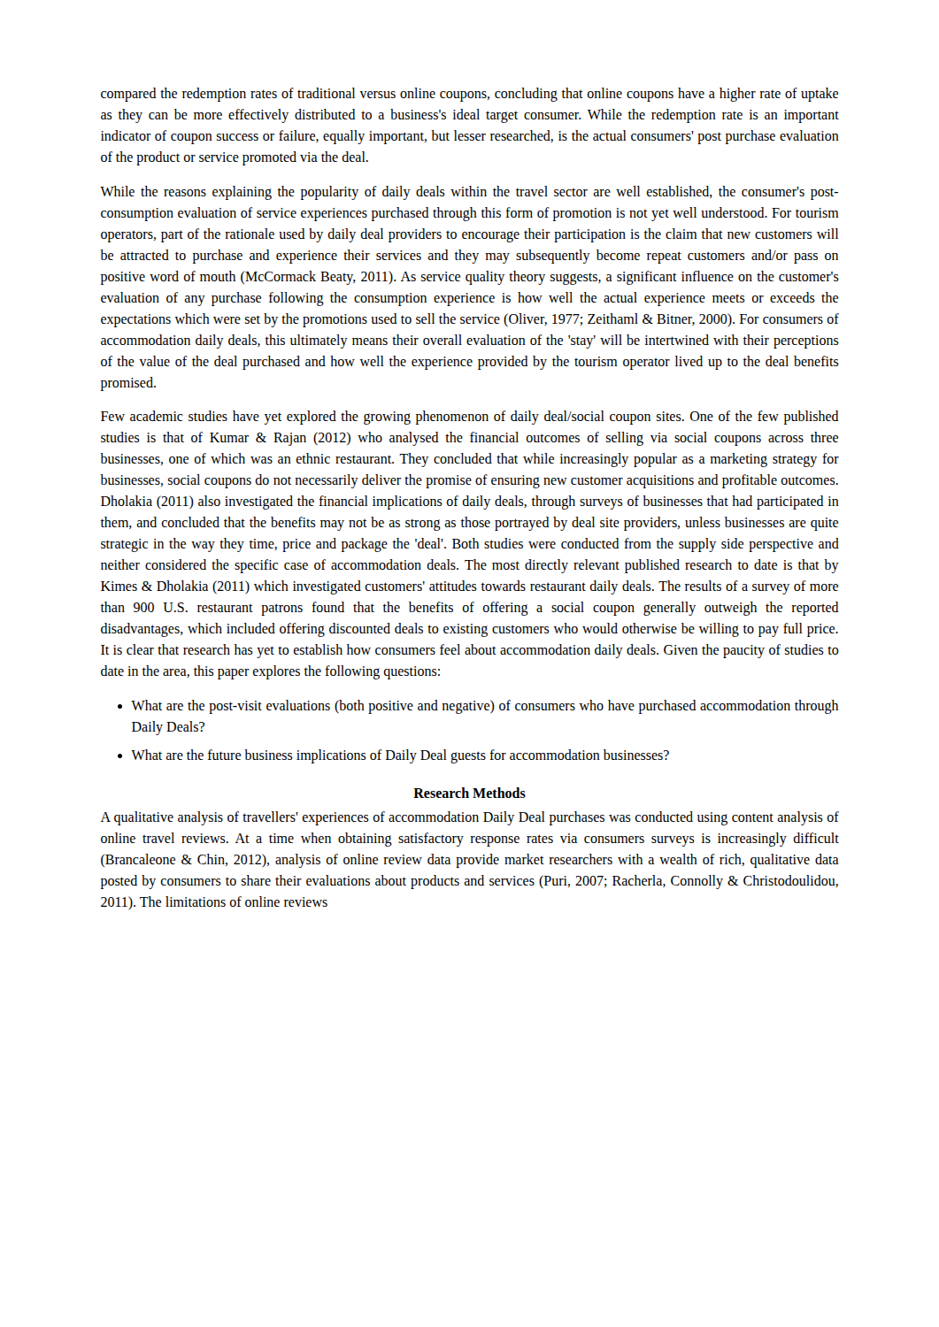compared the redemption rates of traditional versus online coupons, concluding that online coupons have a higher rate of uptake as they can be more effectively distributed to a business's ideal target consumer. While the redemption rate is an important indicator of coupon success or failure, equally important, but lesser researched, is the actual consumers' post purchase evaluation of the product or service promoted via the deal.
While the reasons explaining the popularity of daily deals within the travel sector are well established, the consumer's post-consumption evaluation of service experiences purchased through this form of promotion is not yet well understood. For tourism operators, part of the rationale used by daily deal providers to encourage their participation is the claim that new customers will be attracted to purchase and experience their services and they may subsequently become repeat customers and/or pass on positive word of mouth (McCormack Beaty, 2011). As service quality theory suggests, a significant influence on the customer's evaluation of any purchase following the consumption experience is how well the actual experience meets or exceeds the expectations which were set by the promotions used to sell the service (Oliver, 1977; Zeithaml & Bitner, 2000). For consumers of accommodation daily deals, this ultimately means their overall evaluation of the 'stay' will be intertwined with their perceptions of the value of the deal purchased and how well the experience provided by the tourism operator lived up to the deal benefits promised.
Few academic studies have yet explored the growing phenomenon of daily deal/social coupon sites. One of the few published studies is that of Kumar & Rajan (2012) who analysed the financial outcomes of selling via social coupons across three businesses, one of which was an ethnic restaurant. They concluded that while increasingly popular as a marketing strategy for businesses, social coupons do not necessarily deliver the promise of ensuring new customer acquisitions and profitable outcomes. Dholakia (2011) also investigated the financial implications of daily deals, through surveys of businesses that had participated in them, and concluded that the benefits may not be as strong as those portrayed by deal site providers, unless businesses are quite strategic in the way they time, price and package the 'deal'. Both studies were conducted from the supply side perspective and neither considered the specific case of accommodation deals. The most directly relevant published research to date is that by Kimes & Dholakia (2011) which investigated customers' attitudes towards restaurant daily deals. The results of a survey of more than 900 U.S. restaurant patrons found that the benefits of offering a social coupon generally outweigh the reported disadvantages, which included offering discounted deals to existing customers who would otherwise be willing to pay full price. It is clear that research has yet to establish how consumers feel about accommodation daily deals. Given the paucity of studies to date in the area, this paper explores the following questions:
What are the post-visit evaluations (both positive and negative) of consumers who have purchased accommodation through Daily Deals?
What are the future business implications of Daily Deal guests for accommodation businesses?
Research Methods
A qualitative analysis of travellers' experiences of accommodation Daily Deal purchases was conducted using content analysis of online travel reviews. At a time when obtaining satisfactory response rates via consumers surveys is increasingly difficult (Brancaleone & Chin, 2012), analysis of online review data provide market researchers with a wealth of rich, qualitative data posted by consumers to share their evaluations about products and services (Puri, 2007; Racherla, Connolly & Christodoulidou, 2011). The limitations of online reviews